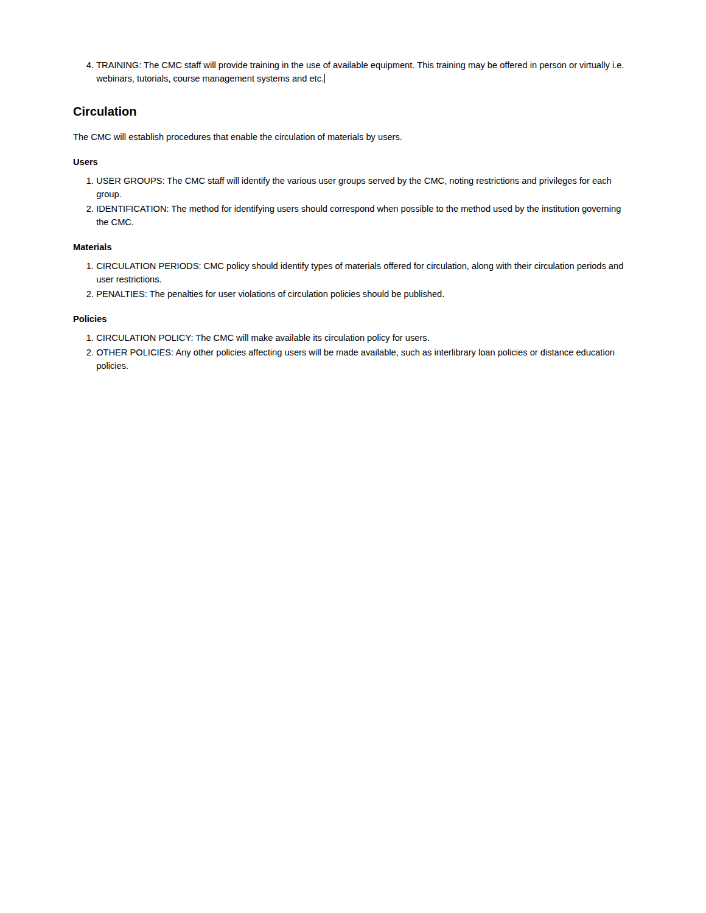TRAINING: The CMC staff will provide training in the use of available equipment. This training may be offered in person or virtually i.e. webinars, tutorials, course management systems and etc.
Circulation
The CMC will establish procedures that enable the circulation of materials by users.
Users
USER GROUPS: The CMC staff will identify the various user groups served by the CMC, noting restrictions and privileges for each group.
IDENTIFICATION: The method for identifying users should correspond when possible to the method used by the institution governing the CMC.
Materials
CIRCULATION PERIODS: CMC policy should identify types of materials offered for circulation, along with their circulation periods and user restrictions.
PENALTIES: The penalties for user violations of circulation policies should be published.
Policies
CIRCULATION POLICY: The CMC will make available its circulation policy for users.
OTHER POLICIES: Any other policies affecting users will be made available, such as interlibrary loan policies or distance education policies.